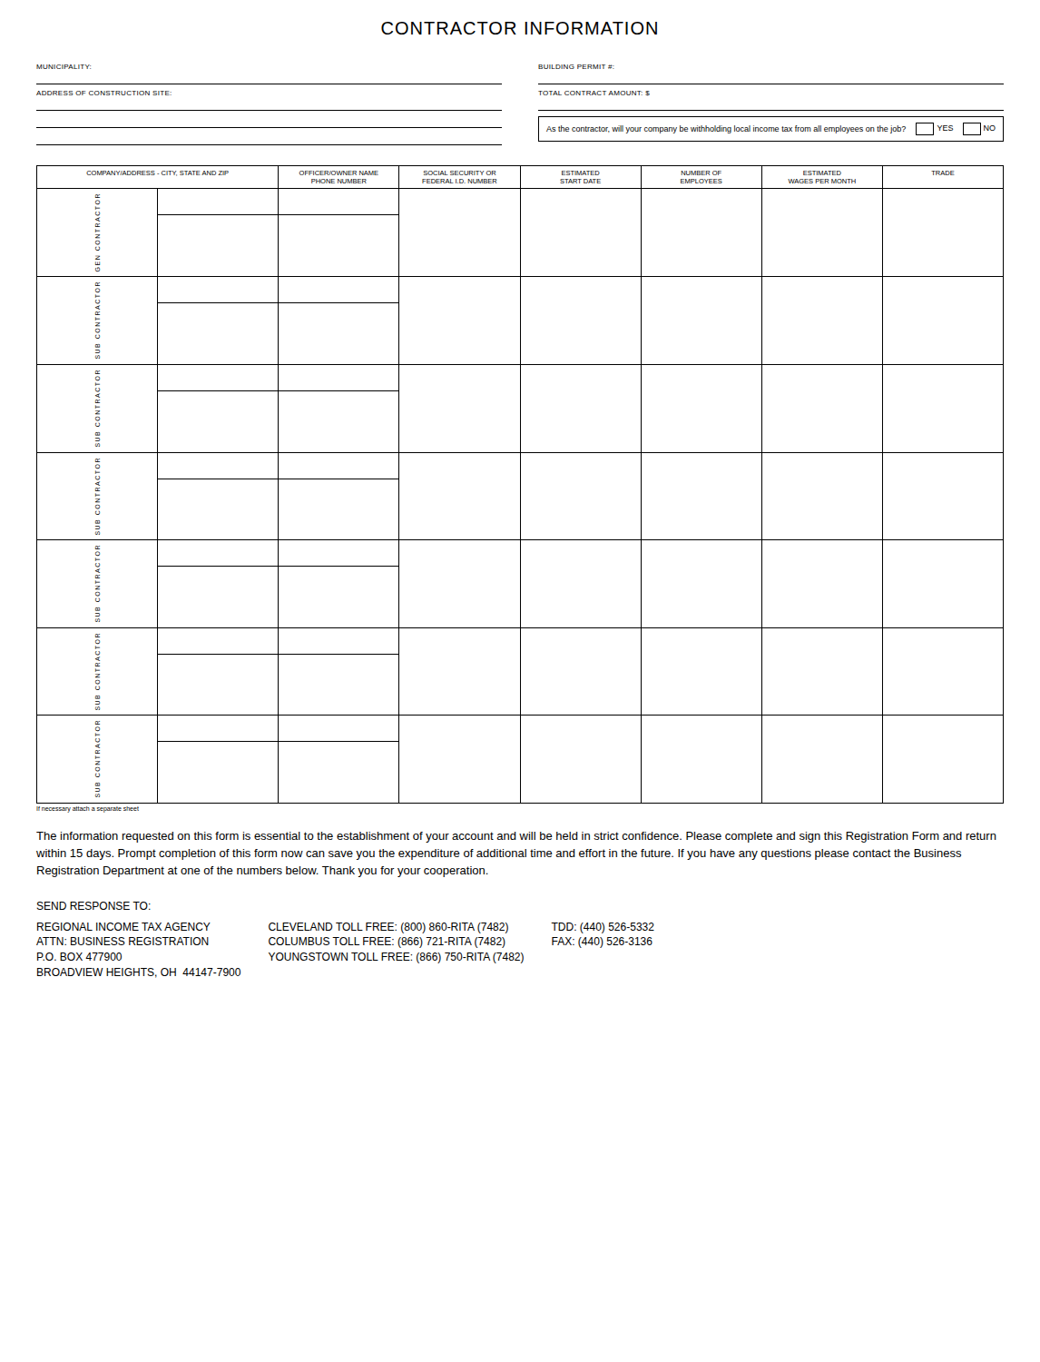CONTRACTOR INFORMATION
MUNICIPALITY:
ADDRESS OF CONSTRUCTION SITE:
BUILDING PERMIT #:
TOTAL CONTRACT AMOUNT: $
As the contractor, will your company be withholding local income tax from all employees on the job? YES NO
| COMPANY/ADDRESS - CITY, STATE AND ZIP | OFFICER/OWNER NAME PHONE NUMBER | SOCIAL SECURITY OR FEDERAL I.D. NUMBER | ESTIMATED START DATE | NUMBER OF EMPLOYEES | ESTIMATED WAGES PER MONTH | TRADE |
| --- | --- | --- | --- | --- | --- | --- |
| GEN CONTRACTOR | | | | | | | |
| SUB CONTRACTOR | | | | | | | |
| SUB CONTRACTOR | | | | | | | |
| SUB CONTRACTOR | | | | | | | |
| SUB CONTRACTOR | | | | | | | |
| SUB CONTRACTOR | | | | | | | |
| SUB CONTRACTOR | | | | | | | |
If necessary attach a separate sheet
The information requested on this form is essential to the establishment of your account and will be held in strict confidence. Please complete and sign this Registration Form and return within 15 days. Prompt completion of this form now can save you the expenditure of additional time and effort in the future. If you have any questions please contact the Business Registration Department at one of the numbers below. Thank you for your cooperation.
SEND RESPONSE TO:
REGIONAL INCOME TAX AGENCY
ATTN: BUSINESS REGISTRATION
P.O. BOX 477900
BROADVIEW HEIGHTS, OH 44147-7900
CLEVELAND TOLL FREE: (800) 860-RITA (7482)
COLUMBUS TOLL FREE: (866) 721-RITA (7482)
YOUNGSTOWN TOLL FREE: (866) 750-RITA (7482)
TDD: (440) 526-5332
FAX: (440) 526-3136